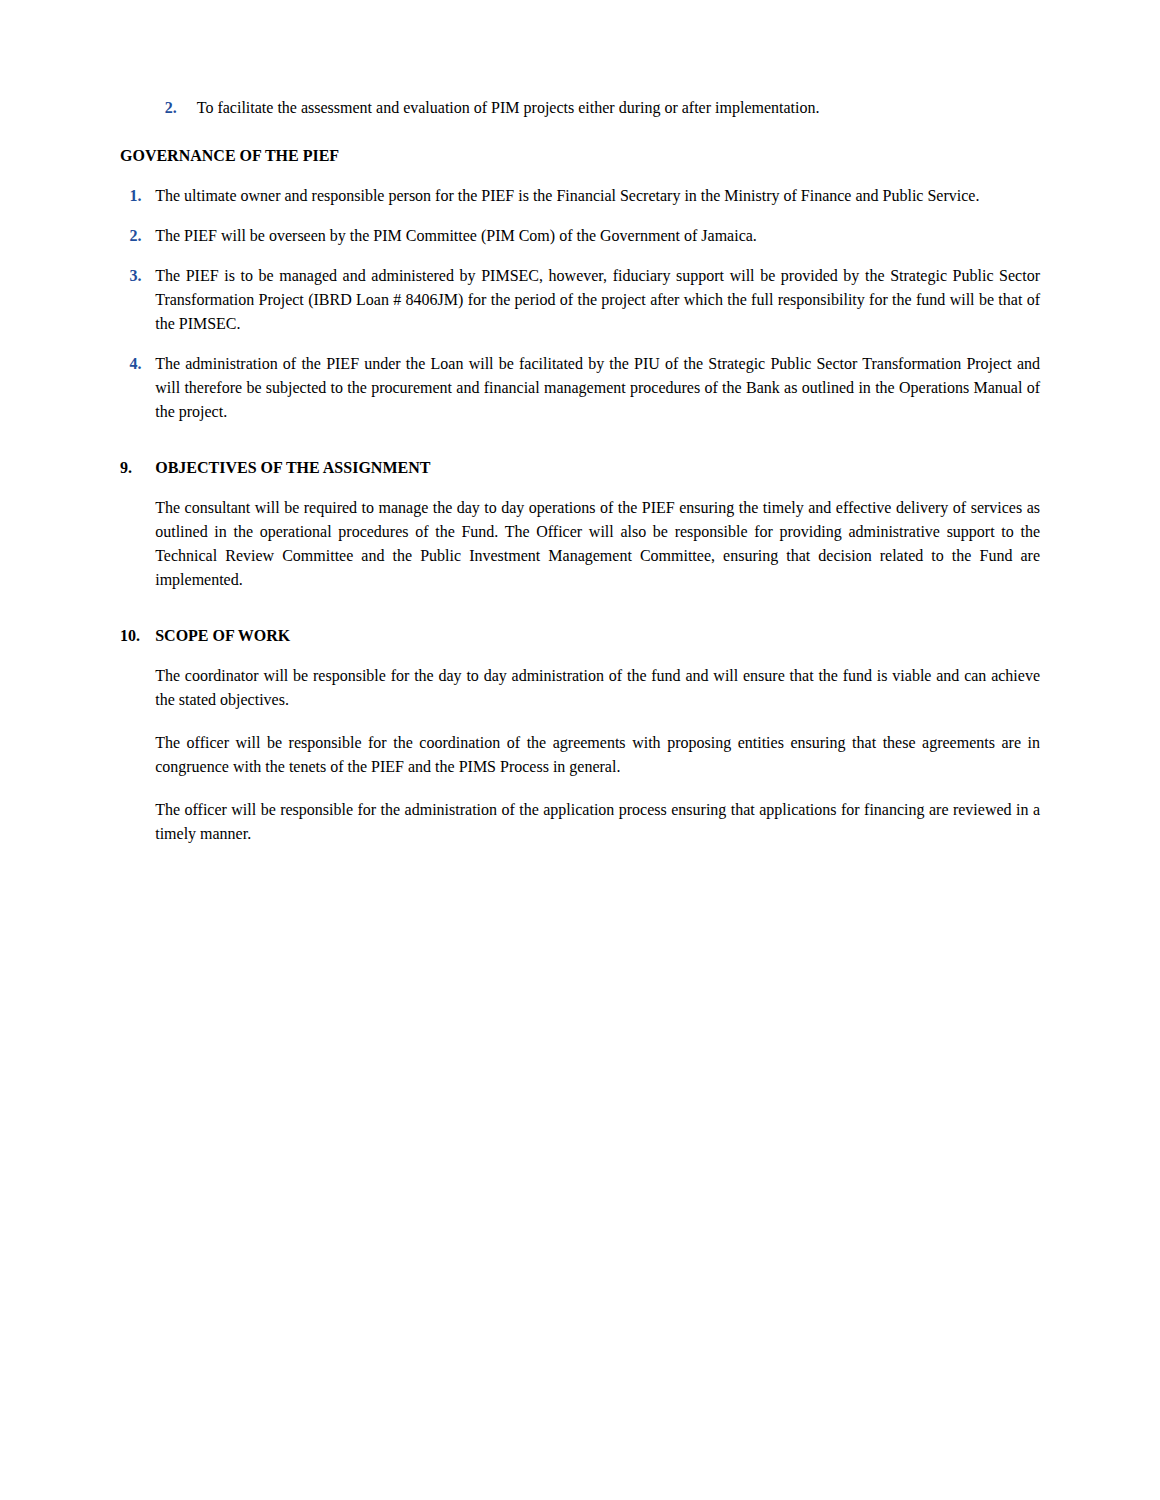To facilitate the assessment and evaluation of PIM projects either during or after implementation.
GOVERNANCE OF THE PIEF
The ultimate owner and responsible person for the PIEF is the Financial Secretary in the Ministry of Finance and Public Service.
The PIEF will be overseen by the PIM Committee (PIM Com) of the Government of Jamaica.
The PIEF is to be managed and administered by PIMSEC, however, fiduciary support will be provided by the Strategic Public Sector Transformation Project (IBRD Loan # 8406JM) for the period of the project after which the full responsibility for the fund will be that of the PIMSEC.
The administration of the PIEF under the Loan will be facilitated by the PIU of the Strategic Public Sector Transformation Project and will therefore be subjected to the procurement and financial management procedures of the Bank as outlined in the Operations Manual of the project.
9. OBJECTIVES OF THE ASSIGNMENT
The consultant will be required to manage the day to day operations of the PIEF ensuring the timely and effective delivery of services as outlined in the operational procedures of the Fund. The Officer will also be responsible for providing administrative support to the Technical Review Committee and the Public Investment Management Committee, ensuring that decision related to the Fund are implemented.
10. SCOPE OF WORK
The coordinator will be responsible for the day to day administration of the fund and will ensure that the fund is viable and can achieve the stated objectives.
The officer will be responsible for the coordination of the agreements with proposing entities ensuring that these agreements are in congruence with the tenets of the PIEF and the PIMS Process in general.
The officer will be responsible for the administration of the application process ensuring that applications for financing are reviewed in a timely manner.